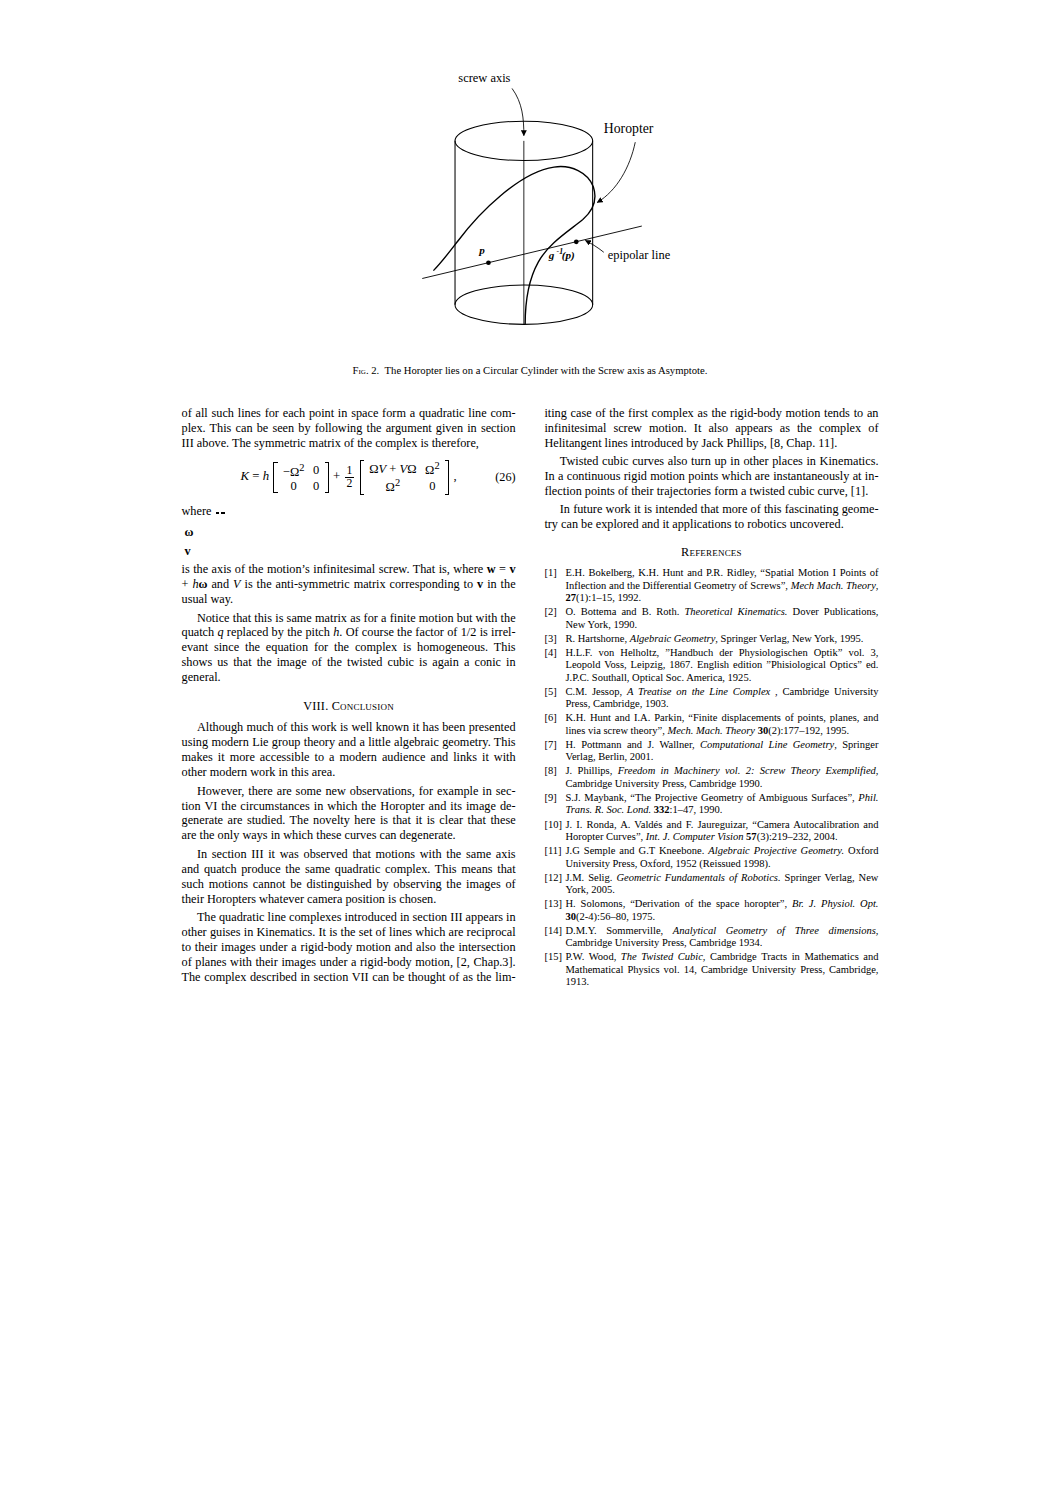screw axis Horopter epipolar line p g -1 (p)
Fig. 2. The Horopter lies on a Circular Cylinder with the Screw axis as Asymptote.
of all such lines for each point in space form a quadratic line complex. This can be seen by following the argument given in section III above. The symmetric matrix of the complex is therefore,
K = h
| −Ω 2 | 0 |
| 0 | 0 |
+ 12
| Ω V + V Ω | Ω 2 |
| Ω 2 | 0 |
, (26)
where
| ω |
| v |
is the axis of the motion’s infinitesimal screw. That is, where w = v + hω and V is the anti-symmetric matrix corresponding to v in the usual way.
Notice that this is same matrix as for a finite motion but with the quatch q replaced by the pitch h. Of course the factor of 1/2 is irrelevant since the equation for the complex is homogeneous. This shows us that the image of the twisted cubic is again a conic in general.
VIII. Conclusion
Although much of this work is well known it has been presented using modern Lie group theory and a little algebraic geometry. This makes it more accessible to a modern audience and links it with other modern work in this area.
However, there are some new observations, for example in section VI the circumstances in which the Horopter and its image degenerate are studied. The novelty here is that it is clear that these are the only ways in which these curves can degenerate.
In section III it was observed that motions with the same axis and quatch produce the same quadratic complex. This means that such motions cannot be distinguished by observing the images of their Horopters whatever camera position is chosen.
The quadratic line complexes introduced in section III appears in other guises in Kinematics. It is the set of lines which are reciprocal to their images under a rigid-body motion and also the intersection of planes with their images under a rigid-body motion, [2, Chap.3]. The complex described in section VII can be thought of as the limiting case of the first complex as the rigid-body motion tends to an infinitesimal screw motion. It also appears as the complex of Helitangent lines introduced by Jack Phillips, [8, Chap. 11].
Twisted cubic curves also turn up in other places in Kinematics. In a continuous rigid motion points which are instantaneously at inflection points of their trajectories form a twisted cubic curve, [1].
In future work it is intended that more of this fascinating geometry can be explored and it applications to robotics uncovered.
References
E.H. Bokelberg, K.H. Hunt and P.R. Ridley, “Spatial Motion I Points of Inflection and the Differential Geometry of Screws”, Mech Mach. Theory, 27(1):1–15, 1992.
O. Bottema and B. Roth. Theoretical Kinematics. Dover Publications, New York, 1990.
R. Hartshorne, Algebraic Geometry, Springer Verlag, New York, 1995.
H.L.F. von Helholtz, ”Handbuch der Physiologischen Optik” vol. 3, Leopold Voss, Leipzig, 1867. English edition ”Phisiological Optics” ed. J.P.C. Southall, Optical Soc. America, 1925.
C.M. Jessop, A Treatise on the Line Complex , Cambridge University Press, Cambridge, 1903.
K.H. Hunt and I.A. Parkin, “Finite displacements of points, planes, and lines via screw theory”, Mech. Mach. Theory 30(2):177–192, 1995.
H. Pottmann and J. Wallner, Computational Line Geometry, Springer Verlag, Berlin, 2001.
J. Phillips, Freedom in Machinery vol. 2: Screw Theory Exemplified, Cambridge University Press, Cambridge 1990.
S.J. Maybank, “The Projective Geometry of Ambiguous Surfaces”, Phil. Trans. R. Soc. Lond. 332:1–47, 1990.
J. I. Ronda, A. Valdés and F. Jaureguizar, “Camera Autocalibration and Horopter Curves”, Int. J. Computer Vision 57(3):219–232, 2004.
J.G Semple and G.T Kneebone. Algebraic Projective Geometry. Oxford University Press, Oxford, 1952 (Reissued 1998).
J.M. Selig. Geometric Fundamentals of Robotics. Springer Verlag, New York, 2005.
H. Solomons, “Derivation of the space horopter”, Br. J. Physiol. Opt. 30(2-4):56–80, 1975.
D.M.Y. Sommerville, Analytical Geometry of Three dimensions, Cambridge University Press, Cambridge 1934.
P.W. Wood, The Twisted Cubic, Cambridge Tracts in Mathematics and Mathematical Physics vol. 14, Cambridge University Press, Cambridge, 1913.